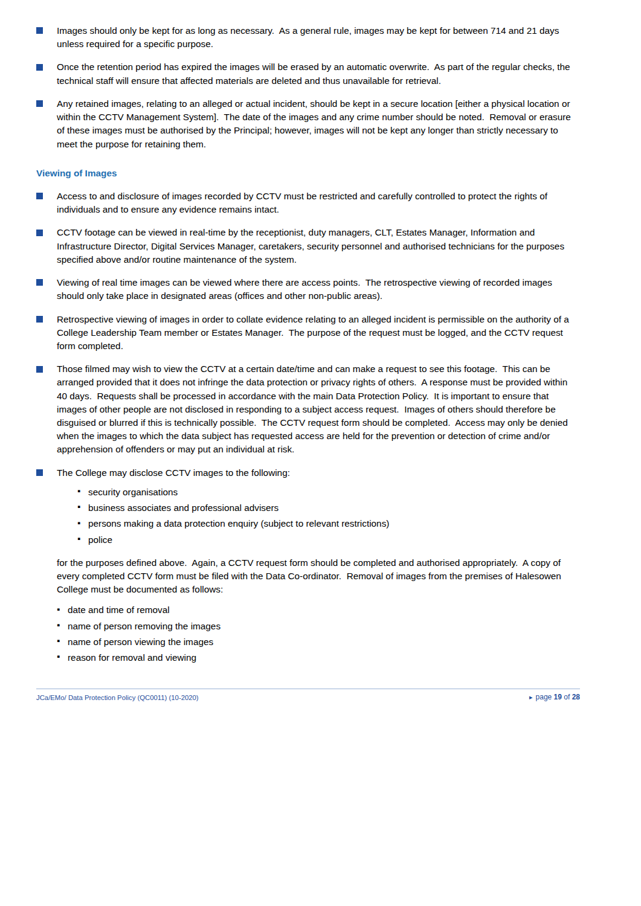Images should only be kept for as long as necessary. As a general rule, images may be kept for between 714 and 21 days unless required for a specific purpose.
Once the retention period has expired the images will be erased by an automatic overwrite. As part of the regular checks, the technical staff will ensure that affected materials are deleted and thus unavailable for retrieval.
Any retained images, relating to an alleged or actual incident, should be kept in a secure location [either a physical location or within the CCTV Management System]. The date of the images and any crime number should be noted. Removal or erasure of these images must be authorised by the Principal; however, images will not be kept any longer than strictly necessary to meet the purpose for retaining them.
Viewing of Images
Access to and disclosure of images recorded by CCTV must be restricted and carefully controlled to protect the rights of individuals and to ensure any evidence remains intact.
CCTV footage can be viewed in real-time by the receptionist, duty managers, CLT, Estates Manager, Information and Infrastructure Director, Digital Services Manager, caretakers, security personnel and authorised technicians for the purposes specified above and/or routine maintenance of the system.
Viewing of real time images can be viewed where there are access points. The retrospective viewing of recorded images should only take place in designated areas (offices and other non-public areas).
Retrospective viewing of images in order to collate evidence relating to an alleged incident is permissible on the authority of a College Leadership Team member or Estates Manager. The purpose of the request must be logged, and the CCTV request form completed.
Those filmed may wish to view the CCTV at a certain date/time and can make a request to see this footage. This can be arranged provided that it does not infringe the data protection or privacy rights of others. A response must be provided within 40 days. Requests shall be processed in accordance with the main Data Protection Policy. It is important to ensure that images of other people are not disclosed in responding to a subject access request. Images of others should therefore be disguised or blurred if this is technically possible. The CCTV request form should be completed. Access may only be denied when the images to which the data subject has requested access are held for the prevention or detection of crime and/or apprehension of offenders or may put an individual at risk.
The College may disclose CCTV images to the following:
security organisations
business associates and professional advisers
persons making a data protection enquiry (subject to relevant restrictions)
police
for the purposes defined above. Again, a CCTV request form should be completed and authorised appropriately. A copy of every completed CCTV form must be filed with the Data Co-ordinator. Removal of images from the premises of Halesowen College must be documented as follows:
date and time of removal
name of person removing the images
name of person viewing the images
reason for removal and viewing
JCa/EMo/ Data Protection Policy (QC0011) (10-2020) page 19 of 28